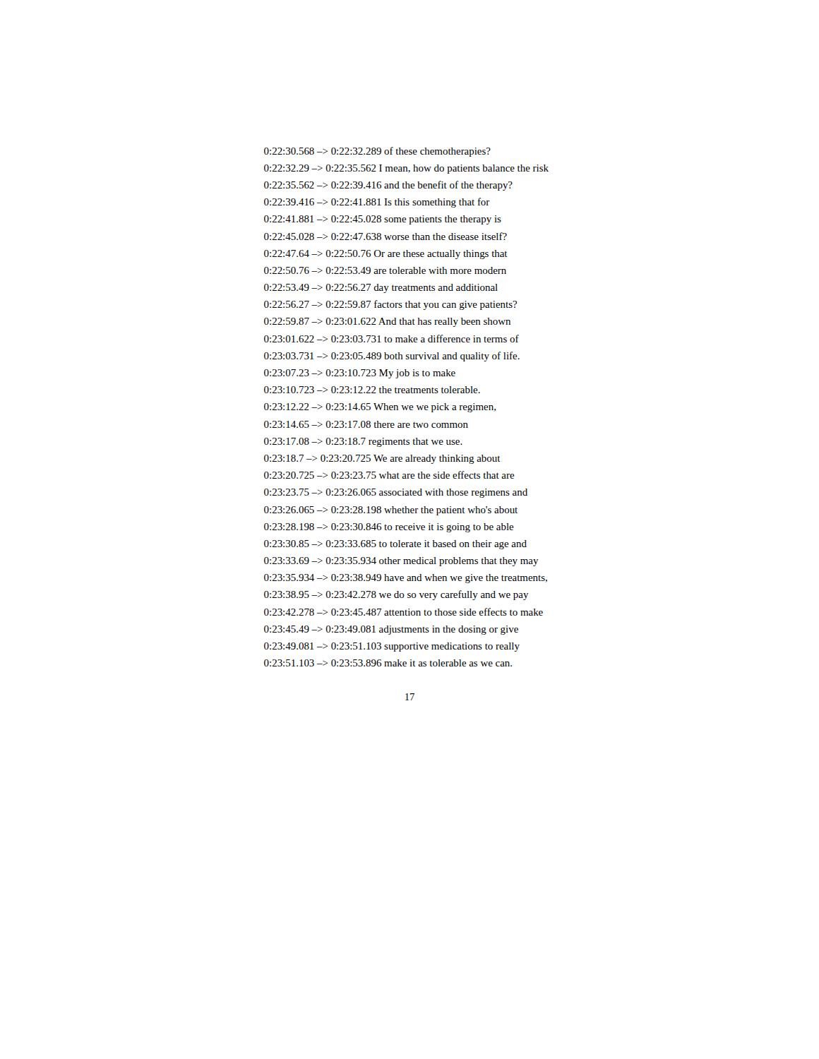0:22:30.568 –> 0:22:32.289 of these chemotherapies?
0:22:32.29 –> 0:22:35.562 I mean, how do patients balance the risk
0:22:35.562 –> 0:22:39.416 and the benefit of the therapy?
0:22:39.416 –> 0:22:41.881 Is this something that for
0:22:41.881 –> 0:22:45.028 some patients the therapy is
0:22:45.028 –> 0:22:47.638 worse than the disease itself?
0:22:47.64 –> 0:22:50.76 Or are these actually things that
0:22:50.76 –> 0:22:53.49 are tolerable with more modern
0:22:53.49 –> 0:22:56.27 day treatments and additional
0:22:56.27 –> 0:22:59.87 factors that you can give patients?
0:22:59.87 –> 0:23:01.622 And that has really been shown
0:23:01.622 –> 0:23:03.731 to make a difference in terms of
0:23:03.731 –> 0:23:05.489 both survival and quality of life.
0:23:07.23 –> 0:23:10.723 My job is to make
0:23:10.723 –> 0:23:12.22 the treatments tolerable.
0:23:12.22 –> 0:23:14.65 When we we pick a regimen,
0:23:14.65 –> 0:23:17.08 there are two common
0:23:17.08 –> 0:23:18.7 regiments that we use.
0:23:18.7 –> 0:23:20.725 We are already thinking about
0:23:20.725 –> 0:23:23.75 what are the side effects that are
0:23:23.75 –> 0:23:26.065 associated with those regimens and
0:23:26.065 –> 0:23:28.198 whether the patient who's about
0:23:28.198 –> 0:23:30.846 to receive it is going to be able
0:23:30.85 –> 0:23:33.685 to tolerate it based on their age and
0:23:33.69 –> 0:23:35.934 other medical problems that they may
0:23:35.934 –> 0:23:38.949 have and when we give the treatments,
0:23:38.95 –> 0:23:42.278 we do so very carefully and we pay
0:23:42.278 –> 0:23:45.487 attention to those side effects to make
0:23:45.49 –> 0:23:49.081 adjustments in the dosing or give
0:23:49.081 –> 0:23:51.103 supportive medications to really
0:23:51.103 –> 0:23:53.896 make it as tolerable as we can.
17